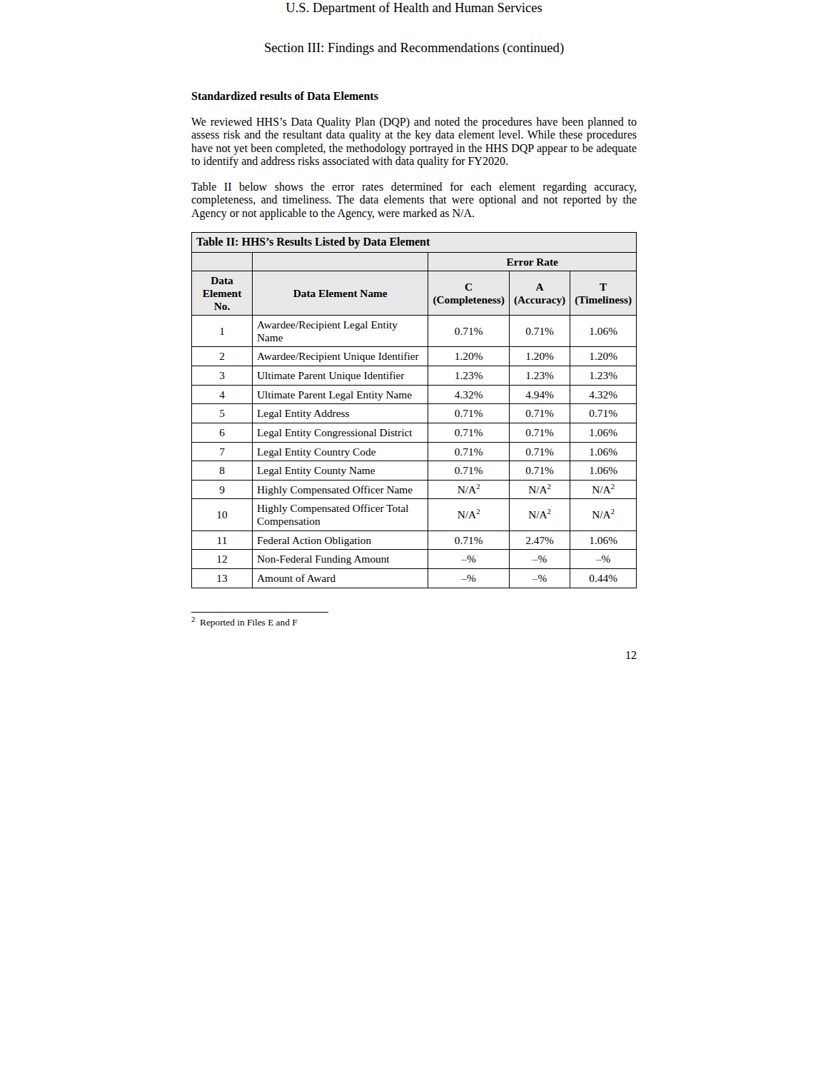U.S. Department of Health and Human Services
Section III: Findings and Recommendations (continued)
Standardized results of Data Elements
We reviewed HHS’s Data Quality Plan (DQP) and noted the procedures have been planned to assess risk and the resultant data quality at the key data element level. While these procedures have not yet been completed, the methodology portrayed in the HHS DQP appear to be adequate to identify and address risks associated with data quality for FY2020.
Table II below shows the error rates determined for each element regarding accuracy, completeness, and timeliness. The data elements that were optional and not reported by the Agency or not applicable to the Agency, were marked as N/A.
| Table II: HHS’s Results Listed by Data Element |
| | | Error Rate |
| Data Element No. | Data Element Name | C (Completeness) | A (Accuracy) | T (Timeliness) |
| 1 | Awardee/Recipient Legal Entity Name | 0.71% | 0.71% | 1.06% |
| 2 | Awardee/Recipient Unique Identifier | 1.20% | 1.20% | 1.20% |
| 3 | Ultimate Parent Unique Identifier | 1.23% | 1.23% | 1.23% |
| 4 | Ultimate Parent Legal Entity Name | 4.32% | 4.94% | 4.32% |
| 5 | Legal Entity Address | 0.71% | 0.71% | 0.71% |
| 6 | Legal Entity Congressional District | 0.71% | 0.71% | 1.06% |
| 7 | Legal Entity Country Code | 0.71% | 0.71% | 1.06% |
| 8 | Legal Entity County Name | 0.71% | 0.71% | 1.06% |
| 9 | Highly Compensated Officer Name | N/A 2 | N/A 2 | N/A 2 |
| 10 | Highly Compensated Officer Total Compensation | N/A 2 | N/A 2 | N/A 2 |
| 11 | Federal Action Obligation | 0.71% | 2.47% | 1.06% |
| 12 | Non-Federal Funding Amount | –% | –% | –% |
| 13 | Amount of Award | –% | –% | 0.44% |
2 Reported in Files E and F
12